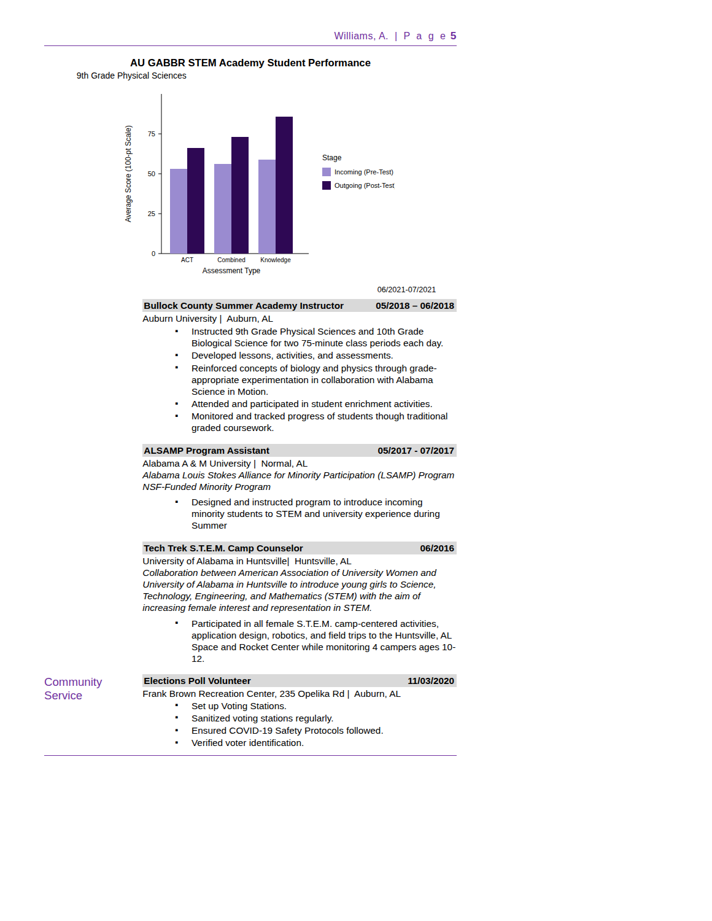Williams, A. | P a g e 5
AU GABBR STEM Academy Student Performance
9th Grade Physical Sciences
0 25 50 75 Average Score (100-pt Scale) Group 1: ACT pre 53, post 66 Group 2: Combined pre 56, post 73 Group 3: Knowledge pre 59, post 86 ACT Combined Knowledge Assessment Type Stage Incoming (Pre-Test) Outgoing (Post-Test)
06/2021-07/2021
Bullock County Summer Academy Instructor 05/2018 – 06/2018
Auburn University | Auburn, AL
Instructed 9th Grade Physical Sciences and 10th Grade Biological Science for two 75-minute class periods each day.
Developed lessons, activities, and assessments.
Reinforced concepts of biology and physics through grade-appropriate experimentation in collaboration with Alabama Science in Motion.
Attended and participated in student enrichment activities.
Monitored and tracked progress of students though traditional graded coursework.
ALSAMP Program Assistant 05/2017 - 07/2017
Alabama A & M University | Normal, AL
Alabama Louis Stokes Alliance for Minority Participation (LSAMP) Program NSF-Funded Minority Program
Designed and instructed program to introduce incoming minority students to STEM and university experience during Summer
Tech Trek S.T.E.M. Camp Counselor 06/2016
University of Alabama in Huntsville| Huntsville, AL
Collaboration between American Association of University Women and University of Alabama in Huntsville to introduce young girls to Science, Technology, Engineering, and Mathematics (STEM) with the aim of increasing female interest and representation in STEM.
Participated in all female S.T.E.M. camp-centered activities, application design, robotics, and field trips to the Huntsville, AL Space and Rocket Center while monitoring 4 campers ages 10-12.
Community
Service
Elections Poll Volunteer 11/03/2020
Frank Brown Recreation Center, 235 Opelika Rd | Auburn, AL
Set up Voting Stations.
Sanitized voting stations regularly.
Ensured COVID-19 Safety Protocols followed.
Verified voter identification.